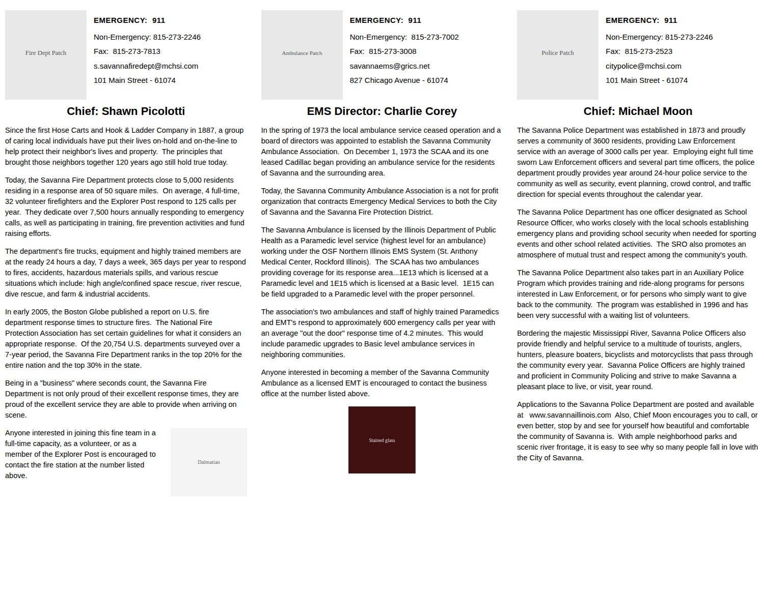EMERGENCY: 911
Non-Emergency: 815-273-2246
Fax: 815-273-7813
s.savannafiredept@mchsi.com
101 Main Street - 61074
Chief: Shawn Picolotti
Since the first Hose Carts and Hook & Ladder Company in 1887, a group of caring local individuals have put their lives on-hold and on-the-line to help protect their neighbor's lives and property. The principles that brought those neighbors together 120 years ago still hold true today.
Today, the Savanna Fire Department protects close to 5,000 residents residing in a response area of 50 square miles. On average, 4 full-time, 32 volunteer firefighters and the Explorer Post respond to 125 calls per year. They dedicate over 7,500 hours annually responding to emergency calls, as well as participating in training, fire prevention activities and fund raising efforts.
The department's fire trucks, equipment and highly trained members are at the ready 24 hours a day, 7 days a week, 365 days per year to respond to fires, accidents, hazardous materials spills, and various rescue situations which include: high angle/confined space rescue, river rescue, dive rescue, and farm & industrial accidents.
In early 2005, the Boston Globe published a report on U.S. fire department response times to structure fires. The National Fire Protection Association has set certain guidelines for what it considers an appropriate response. Of the 20,754 U.S. departments surveyed over a 7-year period, the Savanna Fire Department ranks in the top 20% for the entire nation and the top 30% in the state.
Being in a "business" where seconds count, the Savanna Fire Department is not only proud of their excellent response times, they are proud of the excellent service they are able to provide when arriving on scene.
Anyone interested in joining this fine team in a full-time capacity, as a volunteer, or as a member of the Explorer Post is encouraged to contact the fire station at the number listed above.
EMERGENCY: 911
Non-Emergency: 815-273-7002
Fax: 815-273-3008
savannaems@grics.net
827 Chicago Avenue - 61074
EMS Director: Charlie Corey
In the spring of 1973 the local ambulance service ceased operation and a board of directors was appointed to establish the Savanna Community Ambulance Association. On December 1, 1973 the SCAA and its one leased Cadillac began providing an ambulance service for the residents of Savanna and the surrounding area.
Today, the Savanna Community Ambulance Association is a not for profit organization that contracts Emergency Medical Services to both the City of Savanna and the Savanna Fire Protection District.
The Savanna Ambulance is licensed by the Illinois Department of Public Health as a Paramedic level service (highest level for an ambulance) working under the OSF Northern Illinois EMS System (St. Anthony Medical Center, Rockford Illinois). The SCAA has two ambulances providing coverage for its response area...1E13 which is licensed at a Paramedic level and 1E15 which is licensed at a Basic level. 1E15 can be field upgraded to a Paramedic level with the proper personnel.
The association's two ambulances and staff of highly trained Paramedics and EMT's respond to approximately 600 emergency calls per year with an average "out the door" response time of 4.2 minutes. This would include paramedic upgrades to Basic level ambulance services in neighboring communities.
Anyone interested in becoming a member of the Savanna Community Ambulance as a licensed EMT is encouraged to contact the business office at the number listed above.
EMERGENCY: 911
Non-Emergency: 815-273-2246
Fax: 815-273-2523
citypolice@mchsi.com
101 Main Street - 61074
Chief: Michael Moon
The Savanna Police Department was established in 1873 and proudly serves a community of 3600 residents, providing Law Enforcement service with an average of 3000 calls per year. Employing eight full time sworn Law Enforcement officers and several part time officers, the police department proudly provides year around 24-hour police service to the community as well as security, event planning, crowd control, and traffic direction for special events throughout the calendar year.
The Savanna Police Department has one officer designated as School Resource Officer, who works closely with the local schools establishing emergency plans and providing school security when needed for sporting events and other school related activities. The SRO also promotes an atmosphere of mutual trust and respect among the community's youth.
The Savanna Police Department also takes part in an Auxiliary Police Program which provides training and ride-along programs for persons interested in Law Enforcement, or for persons who simply want to give back to the community. The program was established in 1996 and has been very successful with a waiting list of volunteers.
Bordering the majestic Mississippi River, Savanna Police Officers also provide friendly and helpful service to a multitude of tourists, anglers, hunters, pleasure boaters, bicyclists and motorcyclists that pass through the community every year. Savanna Police Officers are highly trained and proficient in Community Policing and strive to make Savanna a pleasant place to live, or visit, year round.
Applications to the Savanna Police Department are posted and available at www.savannaillinois.com Also, Chief Moon encourages you to call, or even better, stop by and see for yourself how beautiful and comfortable the community of Savanna is. With ample neighborhood parks and scenic river frontage, it is easy to see why so many people fall in love with the City of Savanna.